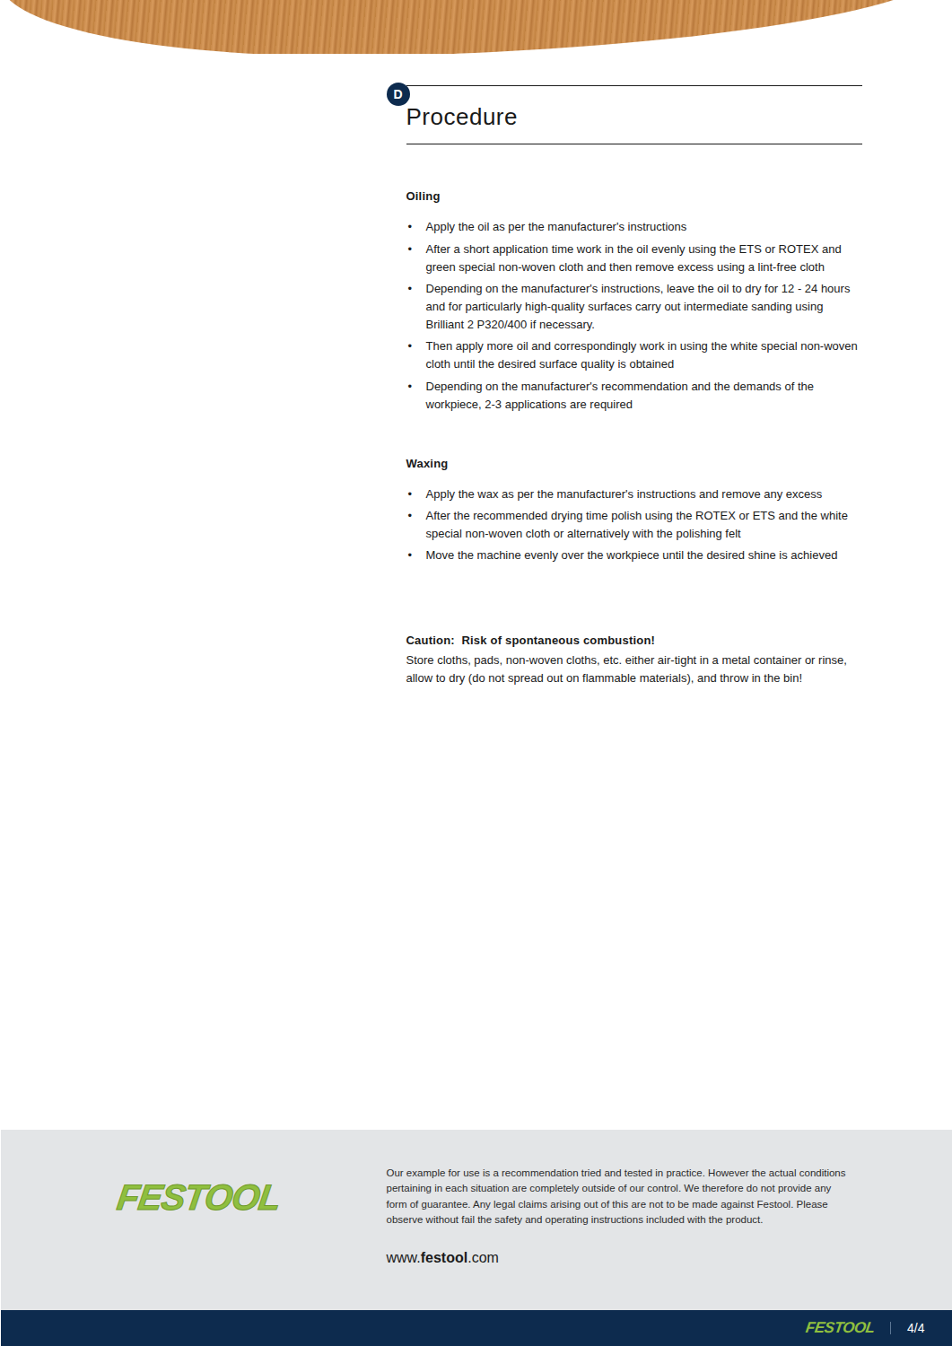D
Procedure
Oiling
Apply the oil as per the manufacturer's instructions
After a short application time work in the oil evenly using the ETS or ROTEX and green special non-woven cloth and then remove excess using a lint-free cloth
Depending on the manufacturer's instructions, leave the oil to dry for 12 - 24 hours and for particularly high-quality surfaces carry out intermediate sanding using Brilliant 2 P320/400 if necessary.
Then apply more oil and correspondingly work in using the white special non-woven cloth until the desired surface quality is obtained
Depending on the manufacturer's recommendation and the demands of the workpiece, 2-3 applications are required
Waxing
Apply the wax as per the manufacturer's instructions and remove any excess
After the recommended drying time polish using the ROTEX or ETS and the white special non-woven cloth or alternatively with the polishing felt
Move the machine evenly over the workpiece until the desired shine is achieved
Caution: Risk of spontaneous combustion!
Store cloths, pads, non-woven cloths, etc. either air-tight in a metal container or rinse, allow to dry (do not spread out on flammable materials), and throw in the bin!
FESTOOL
Our example for use is a recommendation tried and tested in practice. However the actual conditions pertaining in each situation are completely outside of our control. We therefore do not provide any form of guarantee. Any legal claims arising out of this are not to be made against Festool. Please observe without fail the safety and operating instructions included with the product.
www.festool.com
FESTOOL 4/4